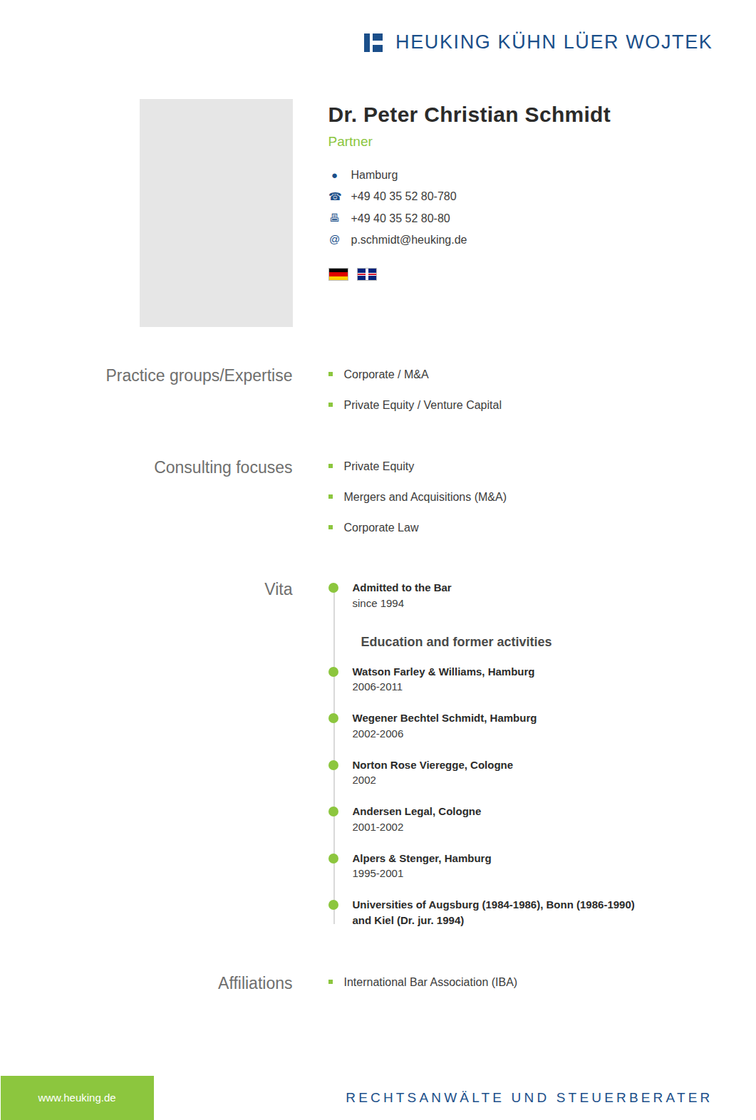HEUKING KÜHN LÜER WOJTEK
Dr. Peter Christian Schmidt
Partner
●Hamburg
☎+49 40 35 52 80-780
🖶+49 40 35 52 80-80
@p.schmidt@heuking.de
Practice groups/Expertise
Corporate / M&A
Private Equity / Venture Capital
Consulting focuses
Private Equity
Mergers and Acquisitions (M&A)
Corporate Law
Vita
Admitted to the Bar since 1994
Education and former activities
Watson Farley & Williams, Hamburg 2006-2011
Wegener Bechtel Schmidt, Hamburg 2002-2006
Norton Rose Vieregge, Cologne 2002
Andersen Legal, Cologne 2001-2002
Alpers & Stenger, Hamburg 1995-2001
Universities of Augsburg (1984-1986), Bonn (1986-1990)
and Kiel (Dr. jur. 1994)
Affiliations
International Bar Association (IBA)
www.heuking.de
RECHTSANWÄLTE UND STEUERBERATER